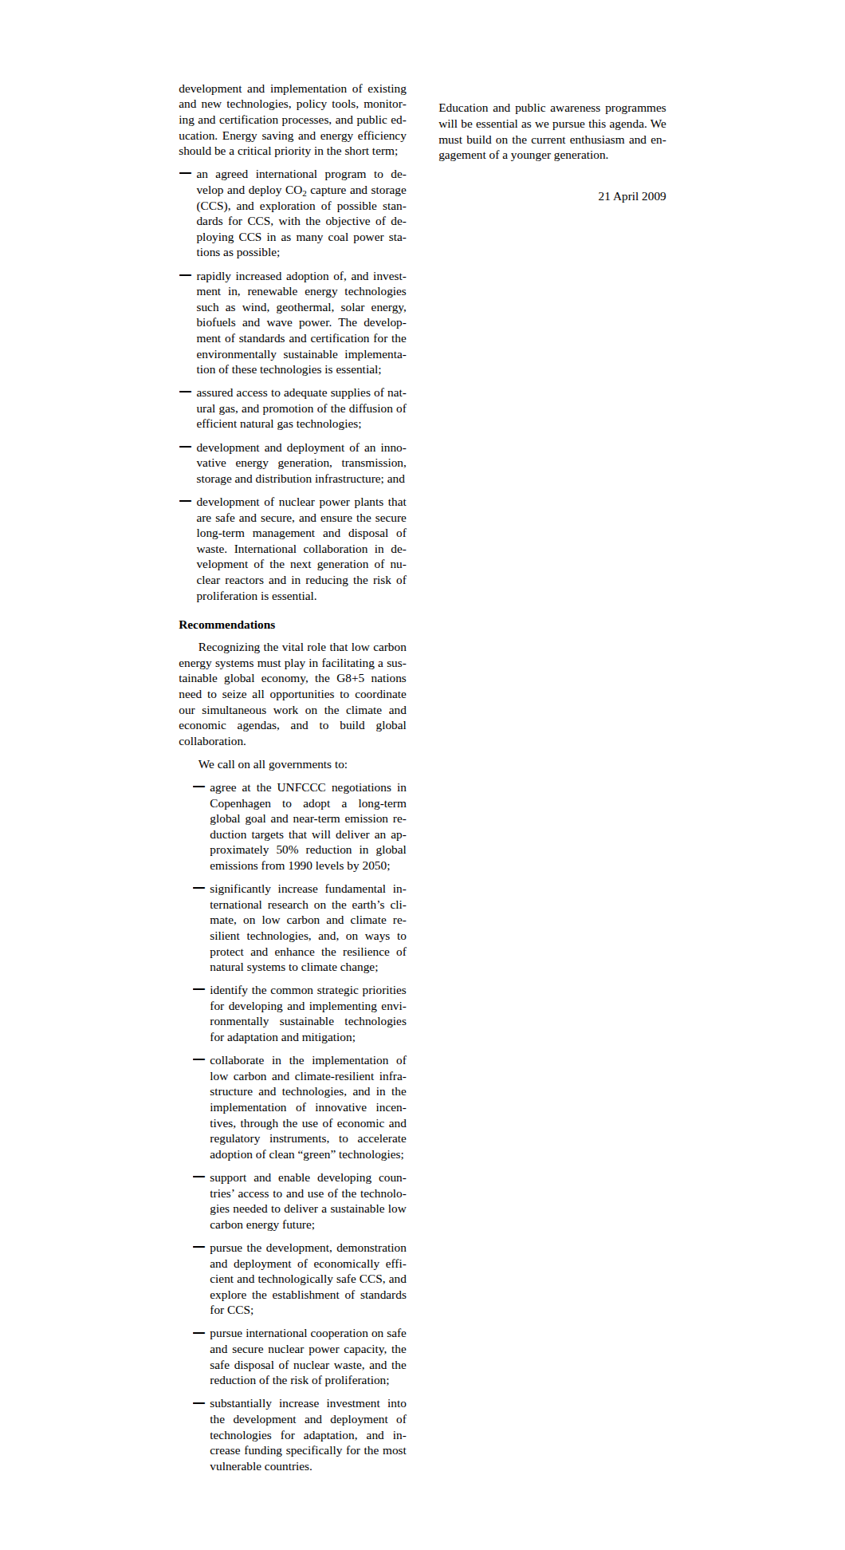development and implementation of existing and new technologies, policy tools, monitoring and certification processes, and public education. Energy saving and energy efficiency should be a critical priority in the short term;
an agreed international program to develop and deploy CO2 capture and storage (CCS), and exploration of possible standards for CCS, with the objective of deploying CCS in as many coal power stations as possible;
rapidly increased adoption of, and investment in, renewable energy technologies such as wind, geothermal, solar energy, biofuels and wave power. The development of standards and certification for the environmentally sustainable implementation of these technologies is essential;
assured access to adequate supplies of natural gas, and promotion of the diffusion of efficient natural gas technologies;
development and deployment of an innovative energy generation, transmission, storage and distribution infrastructure; and
development of nuclear power plants that are safe and secure, and ensure the secure long-term management and disposal of waste. International collaboration in development of the next generation of nuclear reactors and in reducing the risk of proliferation is essential.
Recommendations
Recognizing the vital role that low carbon energy systems must play in facilitating a sustainable global economy, the G8+5 nations need to seize all opportunities to coordinate our simultaneous work on the climate and economic agendas, and to build global collaboration.
We call on all governments to:
agree at the UNFCCC negotiations in Copenhagen to adopt a long-term global goal and near-term emission reduction targets that will deliver an approximately 50% reduction in global emissions from 1990 levels by 2050;
significantly increase fundamental international research on the earth’s climate, on low carbon and climate resilient technologies, and, on ways to protect and enhance the resilience of natural systems to climate change;
identify the common strategic priorities for developing and implementing environmentally sustainable technologies for adaptation and mitigation;
collaborate in the implementation of low carbon and climate-resilient infrastructure and technologies, and in the implementation of innovative incentives, through the use of economic and regulatory instruments, to accelerate adoption of clean “green” technologies;
support and enable developing countries’ access to and use of the technologies needed to deliver a sustainable low carbon energy future;
pursue the development, demonstration and deployment of economically efficient and technologically safe CCS, and explore the establishment of standards for CCS;
pursue international cooperation on safe and secure nuclear power capacity, the safe disposal of nuclear waste, and the reduction of the risk of proliferation;
substantially increase investment into the development and deployment of technologies for adaptation, and increase funding specifically for the most vulnerable countries.
Education and public awareness programmes will be essential as we pursue this agenda. We must build on the current enthusiasm and engagement of a younger generation.
21 April 2009